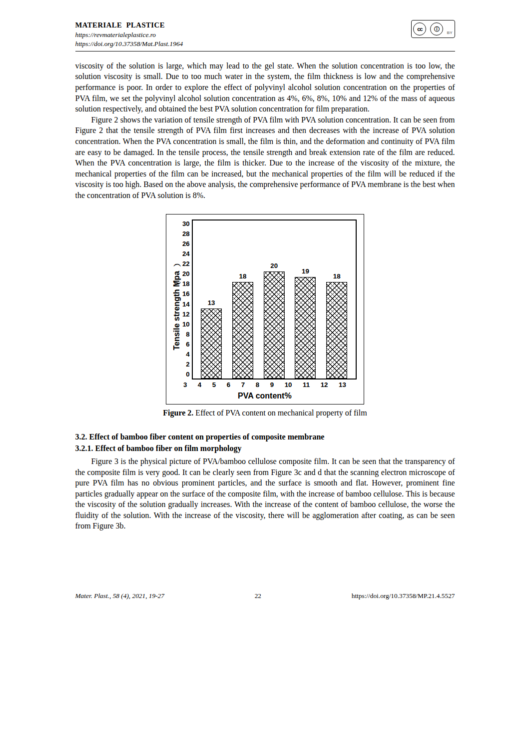MATERIALE PLASTICE
https://revmaterialeplastice.ro
https://doi.org/10.37358/Mat.Plast.1964
cc
ⓘ
BY
viscosity of the solution is large, which may lead to the gel state. When the solution concentration is too low, the solution viscosity is small. Due to too much water in the system, the film thickness is low and the comprehensive performance is poor. In order to explore the effect of polyvinyl alcohol solution concentration on the properties of PVA film, we set the polyvinyl alcohol solution concentration as 4%, 6%, 8%, 10% and 12% of the mass of aqueous solution respectively, and obtained the best PVA solution concentration for film preparation.
Figure 2 shows the variation of tensile strength of PVA film with PVA solution concentration. It can be seen from Figure 2 that the tensile strength of PVA film first increases and then decreases with the increase of PVA solution concentration. When the PVA concentration is small, the film is thin, and the deformation and continuity of PVA film are easy to be damaged. In the tensile process, the tensile strength and break extension rate of the film are reduced. When the PVA concentration is large, the film is thicker. Due to the increase of the viscosity of the mixture, the mechanical properties of the film can be increased, but the mechanical properties of the film will be reduced if the viscosity is too high. Based on the above analysis, the comprehensive performance of PVA membrane is the best when the concentration of PVA solution is 8%.
Tensile strength （Mpa）
30
28
26
24
22
20
18
16
14
12
10
8
6
4
2
0
13
18
20
19
18
345678910111213
PVA content%
Figure 2. Effect of PVA content on mechanical property of film
3.2. Effect of bamboo fiber content on properties of composite membrane
3.2.1. Effect of bamboo fiber on film morphology
Figure 3 is the physical picture of PVA/bamboo cellulose composite film. It can be seen that the transparency of the composite film is very good. It can be clearly seen from Figure 3c and d that the scanning electron microscope of pure PVA film has no obvious prominent particles, and the surface is smooth and flat. However, prominent fine particles gradually appear on the surface of the composite film, with the increase of bamboo cellulose. This is because the viscosity of the solution gradually increases. With the increase of the content of bamboo cellulose, the worse the fluidity of the solution. With the increase of the viscosity, there will be agglomeration after coating, as can be seen from Figure 3b.
Mater. Plast., 58 (4), 2021, 19-27
22
https://doi.org/10.37358/MP.21.4.5527